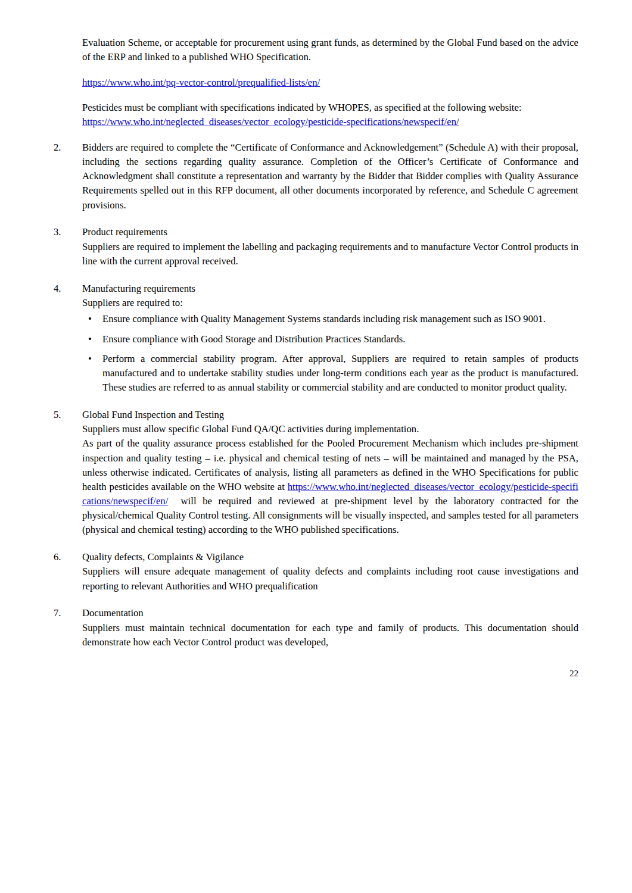Evaluation Scheme, or acceptable for procurement using grant funds, as determined by the Global Fund based on the advice of the ERP and linked to a published WHO Specification.
https://www.who.int/pq-vector-control/prequalified-lists/en/
Pesticides must be compliant with specifications indicated by WHOPES, as specified at the following website:
https://www.who.int/neglected_diseases/vector_ecology/pesticide-specifications/newspecif/en/
2. Bidders are required to complete the “Certificate of Conformance and Acknowledgement” (Schedule A) with their proposal, including the sections regarding quality assurance. Completion of the Officer’s Certificate of Conformance and Acknowledgment shall constitute a representation and warranty by the Bidder that Bidder complies with Quality Assurance Requirements spelled out in this RFP document, all other documents incorporated by reference, and Schedule C agreement provisions.
3.
Product requirements
Suppliers are required to implement the labelling and packaging requirements and to manufacture Vector Control products in line with the current approval received.
4.
Manufacturing requirements
Suppliers are required to:
Ensure compliance with Quality Management Systems standards including risk management such as ISO 9001.
Ensure compliance with Good Storage and Distribution Practices Standards.
Perform a commercial stability program. After approval, Suppliers are required to retain samples of products manufactured and to undertake stability studies under long-term conditions each year as the product is manufactured. These studies are referred to as annual stability or commercial stability and are conducted to monitor product quality.
5.
Global Fund Inspection and Testing
Suppliers must allow specific Global Fund QA/QC activities during implementation.
As part of the quality assurance process established for the Pooled Procurement Mechanism which includes pre-shipment inspection and quality testing – i.e. physical and chemical testing of nets – will be maintained and managed by the PSA, unless otherwise indicated. Certificates of analysis, listing all parameters as defined in the WHO Specifications for public health pesticides available on the WHO website at https://www.who.int/neglected_diseases/vector_ecology/pesticide-specifications/newspecif/en/ will be required and reviewed at pre-shipment level by the laboratory contracted for the physical/chemical Quality Control testing. All consignments will be visually inspected, and samples tested for all parameters (physical and chemical testing) according to the WHO published specifications.
6.
Quality defects, Complaints & Vigilance
Suppliers will ensure adequate management of quality defects and complaints including root cause investigations and reporting to relevant Authorities and WHO prequalification
7.
Documentation
Suppliers must maintain technical documentation for each type and family of products. This documentation should demonstrate how each Vector Control product was developed,
22